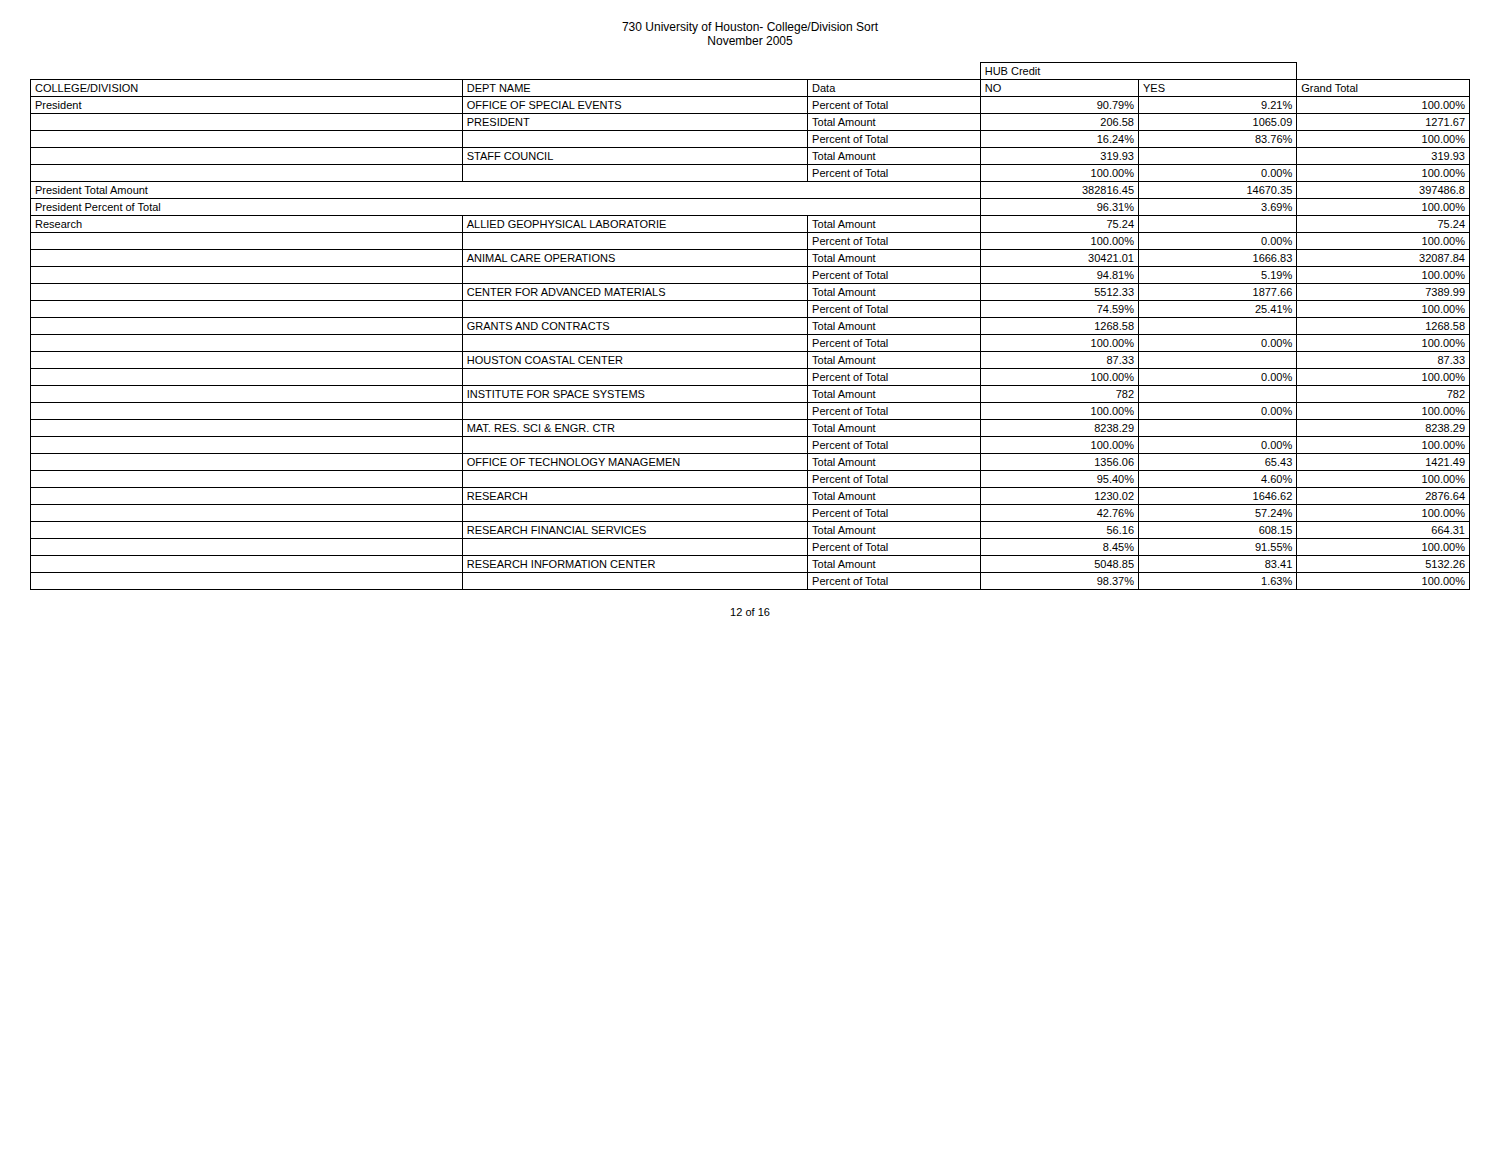730 University of Houston- College/Division Sort
November 2005
| | | | HUB Credit | |
| --- | --- | --- | --- | --- |
| COLLEGE/DIVISION | DEPT NAME | Data | NO | YES | Grand Total |
| President | OFFICE OF SPECIAL EVENTS | Percent of Total | 90.79% | 9.21% | 100.00% |
| | PRESIDENT | Total Amount | 206.58 | 1065.09 | 1271.67 |
| | | Percent of Total | 16.24% | 83.76% | 100.00% |
| | STAFF COUNCIL | Total Amount | 319.93 | | 319.93 |
| | | Percent of Total | 100.00% | 0.00% | 100.00% |
| President Total Amount | 382816.45 | 14670.35 | 397486.8 |
| President Percent of Total | 96.31% | 3.69% | 100.00% |
| Research | ALLIED GEOPHYSICAL LABORATORIE | Total Amount | 75.24 | | 75.24 |
| | | Percent of Total | 100.00% | 0.00% | 100.00% |
| | ANIMAL CARE OPERATIONS | Total Amount | 30421.01 | 1666.83 | 32087.84 |
| | | Percent of Total | 94.81% | 5.19% | 100.00% |
| | CENTER FOR ADVANCED MATERIALS | Total Amount | 5512.33 | 1877.66 | 7389.99 |
| | | Percent of Total | 74.59% | 25.41% | 100.00% |
| | GRANTS AND CONTRACTS | Total Amount | 1268.58 | | 1268.58 |
| | | Percent of Total | 100.00% | 0.00% | 100.00% |
| | HOUSTON COASTAL CENTER | Total Amount | 87.33 | | 87.33 |
| | | Percent of Total | 100.00% | 0.00% | 100.00% |
| | INSTITUTE FOR SPACE SYSTEMS | Total Amount | 782 | | 782 |
| | | Percent of Total | 100.00% | 0.00% | 100.00% |
| | MAT. RES. SCI & ENGR. CTR | Total Amount | 8238.29 | | 8238.29 |
| | | Percent of Total | 100.00% | 0.00% | 100.00% |
| | OFFICE OF TECHNOLOGY MANAGEMEN | Total Amount | 1356.06 | 65.43 | 1421.49 |
| | | Percent of Total | 95.40% | 4.60% | 100.00% |
| | RESEARCH | Total Amount | 1230.02 | 1646.62 | 2876.64 |
| | | Percent of Total | 42.76% | 57.24% | 100.00% |
| | RESEARCH FINANCIAL SERVICES | Total Amount | 56.16 | 608.15 | 664.31 |
| | | Percent of Total | 8.45% | 91.55% | 100.00% |
| | RESEARCH INFORMATION CENTER | Total Amount | 5048.85 | 83.41 | 5132.26 |
| | | Percent of Total | 98.37% | 1.63% | 100.00% |
12 of 16